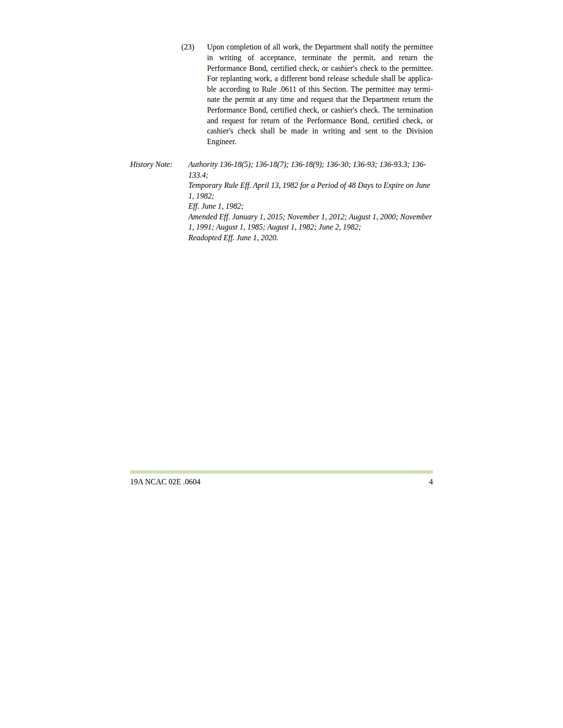(23)
Upon completion of all work, the Department shall notify the permittee in writing of acceptance, terminate the permit, and return the Performance Bond, certified check, or cashier's check to the permittee. For replanting work, a different bond release schedule shall be applicable according to Rule .0611 of this Section. The permittee may terminate the permit at any time and request that the Department return the Performance Bond, certified check, or cashier's check. The termination and request for return of the Performance Bond, certified check, or cashier's check shall be made in writing and sent to the Division Engineer.
History Note:
Authority 136-18(5); 136-18(7); 136-18(9); 136-30; 136-93; 136-93.3; 136-133.4;
Temporary Rule Eff. April 13, 1982 for a Period of 48 Days to Expire on June 1, 1982;
Eff. June 1, 1982;
Amended Eff. January 1, 2015; November 1, 2012; August 1, 2000; November 1, 1991; August 1, 1985; August 1, 1982; June 2, 1982;
Readopted Eff. June 1, 2020.
19A NCAC 02E .0604
4